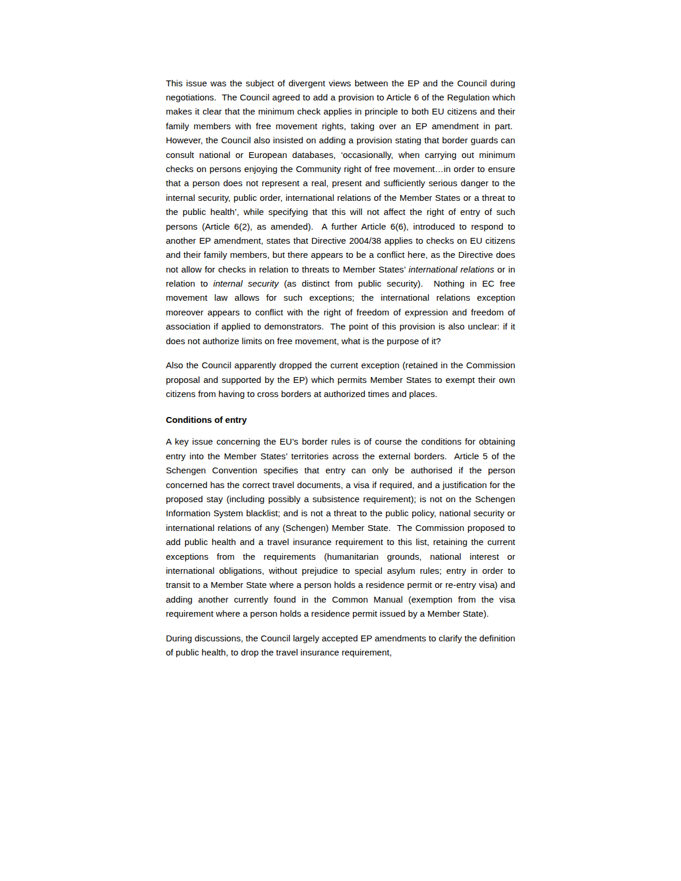This issue was the subject of divergent views between the EP and the Council during negotiations. The Council agreed to add a provision to Article 6 of the Regulation which makes it clear that the minimum check applies in principle to both EU citizens and their family members with free movement rights, taking over an EP amendment in part. However, the Council also insisted on adding a provision stating that border guards can consult national or European databases, ‘occasionally, when carrying out minimum checks on persons enjoying the Community right of free movement…in order to ensure that a person does not represent a real, present and sufficiently serious danger to the internal security, public order, international relations of the Member States or a threat to the public health’, while specifying that this will not affect the right of entry of such persons (Article 6(2), as amended). A further Article 6(6), introduced to respond to another EP amendment, states that Directive 2004/38 applies to checks on EU citizens and their family members, but there appears to be a conflict here, as the Directive does not allow for checks in relation to threats to Member States’ international relations or in relation to internal security (as distinct from public security). Nothing in EC free movement law allows for such exceptions; the international relations exception moreover appears to conflict with the right of freedom of expression and freedom of association if applied to demonstrators. The point of this provision is also unclear: if it does not authorize limits on free movement, what is the purpose of it?
Also the Council apparently dropped the current exception (retained in the Commission proposal and supported by the EP) which permits Member States to exempt their own citizens from having to cross borders at authorized times and places.
Conditions of entry
A key issue concerning the EU’s border rules is of course the conditions for obtaining entry into the Member States’ territories across the external borders. Article 5 of the Schengen Convention specifies that entry can only be authorised if the person concerned has the correct travel documents, a visa if required, and a justification for the proposed stay (including possibly a subsistence requirement); is not on the Schengen Information System blacklist; and is not a threat to the public policy, national security or international relations of any (Schengen) Member State. The Commission proposed to add public health and a travel insurance requirement to this list, retaining the current exceptions from the requirements (humanitarian grounds, national interest or international obligations, without prejudice to special asylum rules; entry in order to transit to a Member State where a person holds a residence permit or re-entry visa) and adding another currently found in the Common Manual (exemption from the visa requirement where a person holds a residence permit issued by a Member State).
During discussions, the Council largely accepted EP amendments to clarify the definition of public health, to drop the travel insurance requirement,